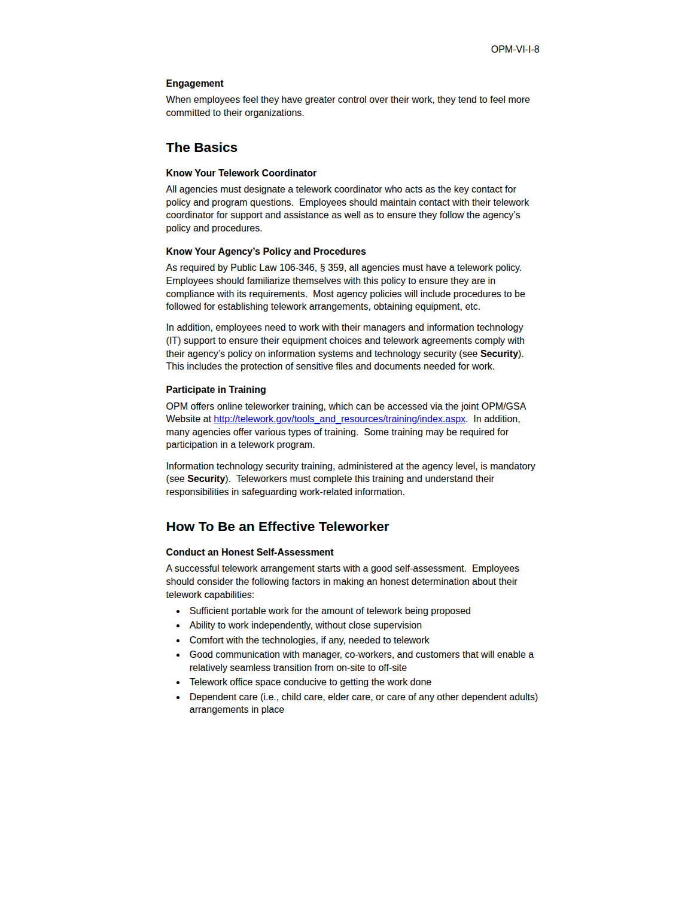OPM-VI-I-8
Engagement
When employees feel they have greater control over their work, they tend to feel more committed to their organizations.
The Basics
Know Your Telework Coordinator
All agencies must designate a telework coordinator who acts as the key contact for policy and program questions. Employees should maintain contact with their telework coordinator for support and assistance as well as to ensure they follow the agency’s policy and procedures.
Know Your Agency’s Policy and Procedures
As required by Public Law 106-346, § 359, all agencies must have a telework policy. Employees should familiarize themselves with this policy to ensure they are in compliance with its requirements. Most agency policies will include procedures to be followed for establishing telework arrangements, obtaining equipment, etc.
In addition, employees need to work with their managers and information technology (IT) support to ensure their equipment choices and telework agreements comply with their agency’s policy on information systems and technology security (see Security). This includes the protection of sensitive files and documents needed for work.
Participate in Training
OPM offers online teleworker training, which can be accessed via the joint OPM/GSA Website at http://telework.gov/tools_and_resources/training/index.aspx. In addition, many agencies offer various types of training. Some training may be required for participation in a telework program.
Information technology security training, administered at the agency level, is mandatory (see Security). Teleworkers must complete this training and understand their responsibilities in safeguarding work-related information.
How To Be an Effective Teleworker
Conduct an Honest Self-Assessment
A successful telework arrangement starts with a good self-assessment. Employees should consider the following factors in making an honest determination about their telework capabilities:
Sufficient portable work for the amount of telework being proposed
Ability to work independently, without close supervision
Comfort with the technologies, if any, needed to telework
Good communication with manager, co-workers, and customers that will enable a relatively seamless transition from on-site to off-site
Telework office space conducive to getting the work done
Dependent care (i.e., child care, elder care, or care of any other dependent adults) arrangements in place